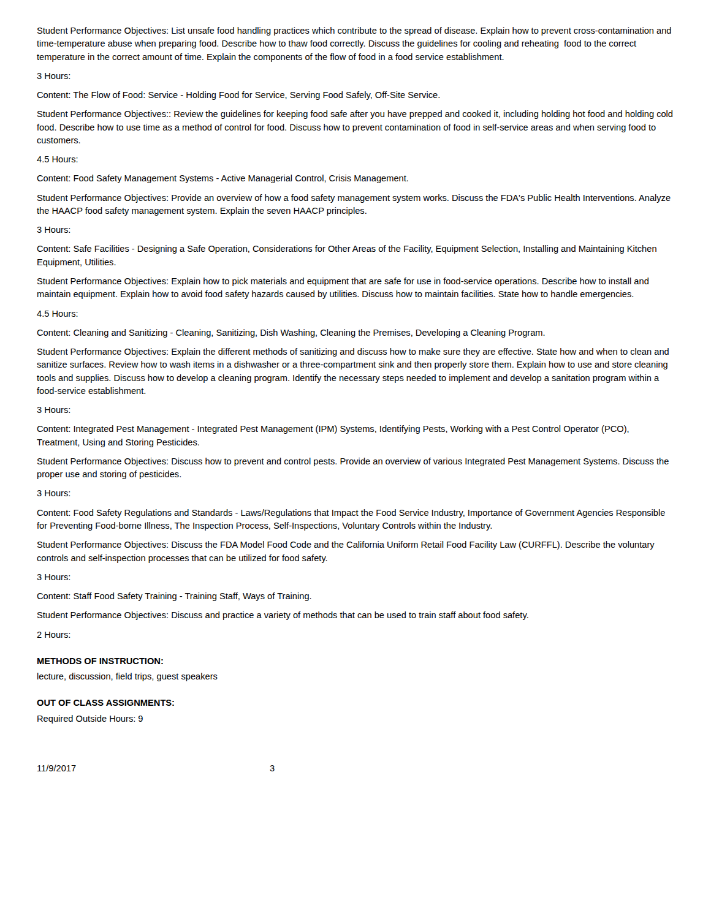Student Performance Objectives: List unsafe food handling practices which contribute to the spread of disease. Explain how to prevent cross-contamination and time-temperature abuse when preparing food. Describe how to thaw food correctly. Discuss the guidelines for cooling and reheating food to the correct temperature in the correct amount of time. Explain the components of the flow of food in a food service establishment.
3 Hours:
Content: The Flow of Food: Service - Holding Food for Service, Serving Food Safely, Off-Site Service.
Student Performance Objectives:: Review the guidelines for keeping food safe after you have prepped and cooked it, including holding hot food and holding cold food. Describe how to use time as a method of control for food. Discuss how to prevent contamination of food in self-service areas and when serving food to customers.
4.5 Hours:
Content: Food Safety Management Systems - Active Managerial Control, Crisis Management.
Student Performance Objectives: Provide an overview of how a food safety management system works. Discuss the FDA's Public Health Interventions. Analyze the HAACP food safety management system. Explain the seven HAACP principles.
3 Hours:
Content: Safe Facilities - Designing a Safe Operation, Considerations for Other Areas of the Facility, Equipment Selection, Installing and Maintaining Kitchen Equipment, Utilities.
Student Performance Objectives: Explain how to pick materials and equipment that are safe for use in food-service operations. Describe how to install and maintain equipment. Explain how to avoid food safety hazards caused by utilities. Discuss how to maintain facilities. State how to handle emergencies.
4.5 Hours:
Content: Cleaning and Sanitizing - Cleaning, Sanitizing, Dish Washing, Cleaning the Premises, Developing a Cleaning Program.
Student Performance Objectives: Explain the different methods of sanitizing and discuss how to make sure they are effective. State how and when to clean and sanitize surfaces. Review how to wash items in a dishwasher or a three-compartment sink and then properly store them. Explain how to use and store cleaning tools and supplies. Discuss how to develop a cleaning program. Identify the necessary steps needed to implement and develop a sanitation program within a food-service establishment.
3 Hours:
Content: Integrated Pest Management - Integrated Pest Management (IPM) Systems, Identifying Pests, Working with a Pest Control Operator (PCO), Treatment, Using and Storing Pesticides.
Student Performance Objectives: Discuss how to prevent and control pests. Provide an overview of various Integrated Pest Management Systems. Discuss the proper use and storing of pesticides.
3 Hours:
Content: Food Safety Regulations and Standards - Laws/Regulations that Impact the Food Service Industry, Importance of Government Agencies Responsible for Preventing Food-borne Illness, The Inspection Process, Self-Inspections, Voluntary Controls within the Industry.
Student Performance Objectives: Discuss the FDA Model Food Code and the California Uniform Retail Food Facility Law (CURFFL). Describe the voluntary controls and self-inspection processes that can be utilized for food safety.
3 Hours:
Content: Staff Food Safety Training - Training Staff, Ways of Training.
Student Performance Objectives: Discuss and practice a variety of methods that can be used to train staff about food safety.
2 Hours:
METHODS OF INSTRUCTION:
lecture, discussion, field trips, guest speakers
OUT OF CLASS ASSIGNMENTS:
Required Outside Hours: 9
11/9/2017 3